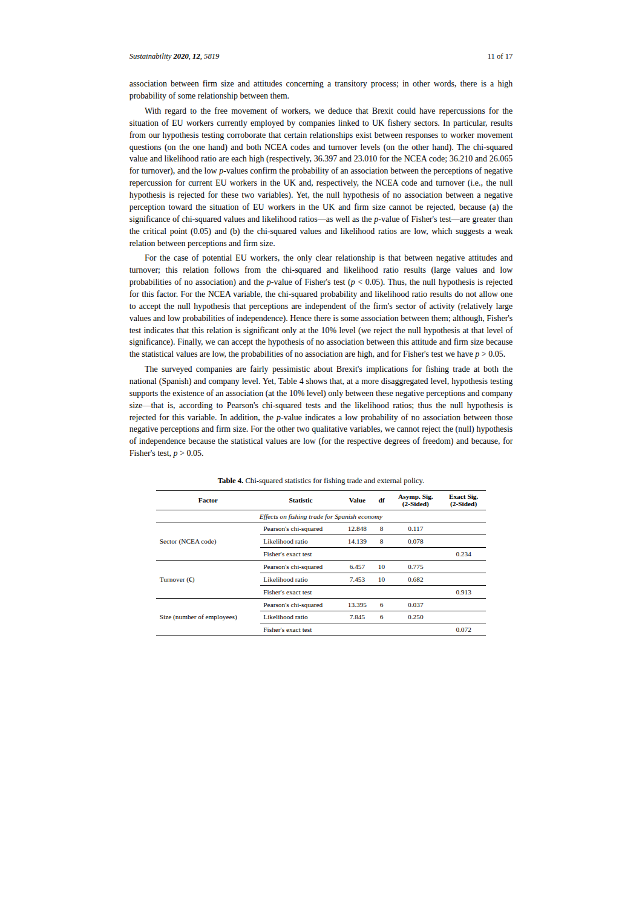Sustainability 2020, 12, 5819
11 of 17
association between firm size and attitudes concerning a transitory process; in other words, there is a high probability of some relationship between them.
With regard to the free movement of workers, we deduce that Brexit could have repercussions for the situation of EU workers currently employed by companies linked to UK fishery sectors. In particular, results from our hypothesis testing corroborate that certain relationships exist between responses to worker movement questions (on the one hand) and both NCEA codes and turnover levels (on the other hand). The chi-squared value and likelihood ratio are each high (respectively, 36.397 and 23.010 for the NCEA code; 36.210 and 26.065 for turnover), and the low p-values confirm the probability of an association between the perceptions of negative repercussion for current EU workers in the UK and, respectively, the NCEA code and turnover (i.e., the null hypothesis is rejected for these two variables). Yet, the null hypothesis of no association between a negative perception toward the situation of EU workers in the UK and firm size cannot be rejected, because (a) the significance of chi-squared values and likelihood ratios—as well as the p-value of Fisher's test—are greater than the critical point (0.05) and (b) the chi-squared values and likelihood ratios are low, which suggests a weak relation between perceptions and firm size.
For the case of potential EU workers, the only clear relationship is that between negative attitudes and turnover; this relation follows from the chi-squared and likelihood ratio results (large values and low probabilities of no association) and the p-value of Fisher's test (p < 0.05). Thus, the null hypothesis is rejected for this factor. For the NCEA variable, the chi-squared probability and likelihood ratio results do not allow one to accept the null hypothesis that perceptions are independent of the firm's sector of activity (relatively large values and low probabilities of independence). Hence there is some association between them; although, Fisher's test indicates that this relation is significant only at the 10% level (we reject the null hypothesis at that level of significance). Finally, we can accept the hypothesis of no association between this attitude and firm size because the statistical values are low, the probabilities of no association are high, and for Fisher's test we have p > 0.05.
The surveyed companies are fairly pessimistic about Brexit's implications for fishing trade at both the national (Spanish) and company level. Yet, Table 4 shows that, at a more disaggregated level, hypothesis testing supports the existence of an association (at the 10% level) only between these negative perceptions and company size—that is, according to Pearson's chi-squared tests and the likelihood ratios; thus the null hypothesis is rejected for this variable. In addition, the p-value indicates a low probability of no association between those negative perceptions and firm size. For the other two qualitative variables, we cannot reject the (null) hypothesis of independence because the statistical values are low (for the respective degrees of freedom) and because, for Fisher's test, p > 0.05.
Table 4. Chi-squared statistics for fishing trade and external policy.
| Factor | Statistic | Value | df | Asymp. Sig. (2-Sided) | Exact Sig. (2-Sided) |
| --- | --- | --- | --- | --- | --- |
| Effects on fishing trade for Spanish economy |
| Sector (NCEA code) | Pearson's chi-squared | 12.848 | 8 | 0.117 | |
| Likelihood ratio | 14.139 | 8 | 0.078 | |
| Fisher's exact test | | | | 0.234 |
| Turnover (€) | Pearson's chi-squared | 6.457 | 10 | 0.775 | |
| Likelihood ratio | 7.453 | 10 | 0.682 | |
| Fisher's exact test | | | | 0.913 |
| Size (number of employees) | Pearson's chi-squared | 13.395 | 6 | 0.037 | |
| Likelihood ratio | 7.845 | 6 | 0.250 | |
| Fisher's exact test | | | | 0.072 |